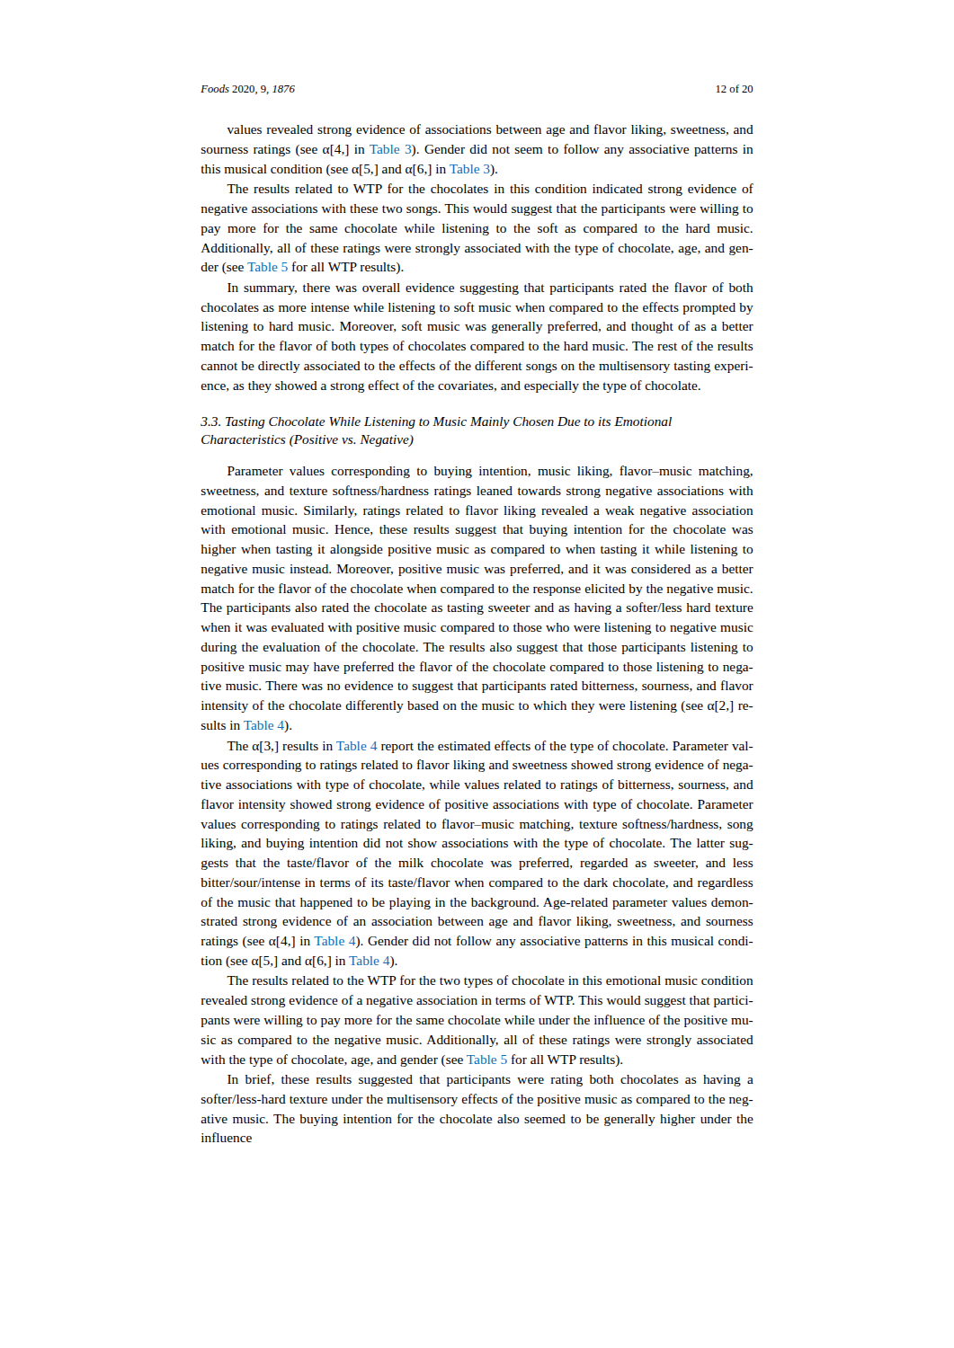Foods 2020, 9, 1876
12 of 20
values revealed strong evidence of associations between age and flavor liking, sweetness, and sourness ratings (see α[4,] in Table 3). Gender did not seem to follow any associative patterns in this musical condition (see α[5,] and α[6,] in Table 3).
The results related to WTP for the chocolates in this condition indicated strong evidence of negative associations with these two songs. This would suggest that the participants were willing to pay more for the same chocolate while listening to the soft as compared to the hard music. Additionally, all of these ratings were strongly associated with the type of chocolate, age, and gender (see Table 5 for all WTP results).
In summary, there was overall evidence suggesting that participants rated the flavor of both chocolates as more intense while listening to soft music when compared to the effects prompted by listening to hard music. Moreover, soft music was generally preferred, and thought of as a better match for the flavor of both types of chocolates compared to the hard music. The rest of the results cannot be directly associated to the effects of the different songs on the multisensory tasting experience, as they showed a strong effect of the covariates, and especially the type of chocolate.
3.3. Tasting Chocolate While Listening to Music Mainly Chosen Due to its Emotional Characteristics (Positive vs. Negative)
Parameter values corresponding to buying intention, music liking, flavor–music matching, sweetness, and texture softness/hardness ratings leaned towards strong negative associations with emotional music. Similarly, ratings related to flavor liking revealed a weak negative association with emotional music. Hence, these results suggest that buying intention for the chocolate was higher when tasting it alongside positive music as compared to when tasting it while listening to negative music instead. Moreover, positive music was preferred, and it was considered as a better match for the flavor of the chocolate when compared to the response elicited by the negative music. The participants also rated the chocolate as tasting sweeter and as having a softer/less hard texture when it was evaluated with positive music compared to those who were listening to negative music during the evaluation of the chocolate. The results also suggest that those participants listening to positive music may have preferred the flavor of the chocolate compared to those listening to negative music. There was no evidence to suggest that participants rated bitterness, sourness, and flavor intensity of the chocolate differently based on the music to which they were listening (see α[2,] results in Table 4).
The α[3,] results in Table 4 report the estimated effects of the type of chocolate. Parameter values corresponding to ratings related to flavor liking and sweetness showed strong evidence of negative associations with type of chocolate, while values related to ratings of bitterness, sourness, and flavor intensity showed strong evidence of positive associations with type of chocolate. Parameter values corresponding to ratings related to flavor–music matching, texture softness/hardness, song liking, and buying intention did not show associations with the type of chocolate. The latter suggests that the taste/flavor of the milk chocolate was preferred, regarded as sweeter, and less bitter/sour/intense in terms of its taste/flavor when compared to the dark chocolate, and regardless of the music that happened to be playing in the background. Age-related parameter values demonstrated strong evidence of an association between age and flavor liking, sweetness, and sourness ratings (see α[4,] in Table 4). Gender did not follow any associative patterns in this musical condition (see α[5,] and α[6,] in Table 4).
The results related to the WTP for the two types of chocolate in this emotional music condition revealed strong evidence of a negative association in terms of WTP. This would suggest that participants were willing to pay more for the same chocolate while under the influence of the positive music as compared to the negative music. Additionally, all of these ratings were strongly associated with the type of chocolate, age, and gender (see Table 5 for all WTP results).
In brief, these results suggested that participants were rating both chocolates as having a softer/less-hard texture under the multisensory effects of the positive music as compared to the negative music. The buying intention for the chocolate also seemed to be generally higher under the influence